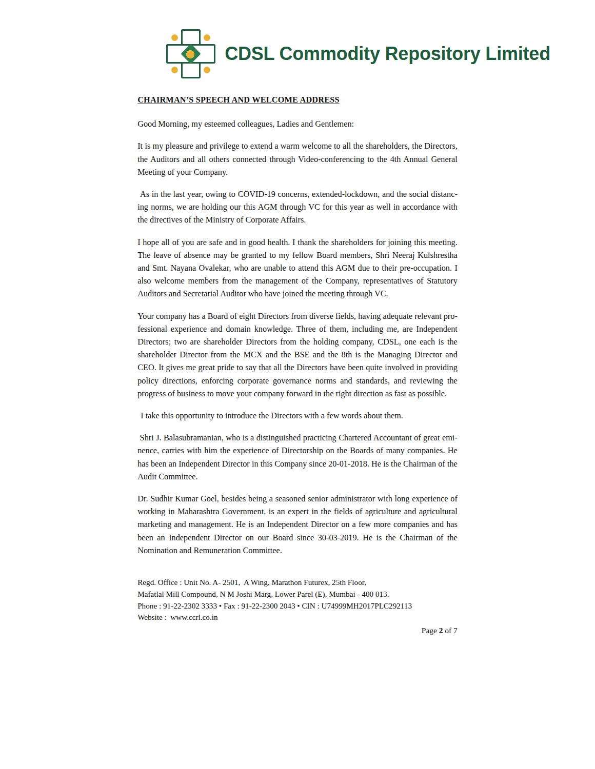CDSL Commodity Repository Limited
CHAIRMAN’S SPEECH AND WELCOME ADDRESS
Good Morning, my esteemed colleagues, Ladies and Gentlemen:
It is my pleasure and privilege to extend a warm welcome to all the shareholders, the Directors, the Auditors and all others connected through Video-conferencing to the 4th Annual General Meeting of your Company.
As in the last year, owing to COVID-19 concerns, extended-lockdown, and the social distancing norms, we are holding our this AGM through VC for this year as well in accordance with the directives of the Ministry of Corporate Affairs.
I hope all of you are safe and in good health. I thank the shareholders for joining this meeting. The leave of absence may be granted to my fellow Board members, Shri Neeraj Kulshrestha and Smt. Nayana Ovalekar, who are unable to attend this AGM due to their pre-occupation. I also welcome members from the management of the Company, representatives of Statutory Auditors and Secretarial Auditor who have joined the meeting through VC.
Your company has a Board of eight Directors from diverse fields, having adequate relevant professional experience and domain knowledge. Three of them, including me, are Independent Directors; two are shareholder Directors from the holding company, CDSL, one each is the shareholder Director from the MCX and the BSE and the 8th is the Managing Director and CEO. It gives me great pride to say that all the Directors have been quite involved in providing policy directions, enforcing corporate governance norms and standards, and reviewing the progress of business to move your company forward in the right direction as fast as possible.
I take this opportunity to introduce the Directors with a few words about them.
Shri J. Balasubramanian, who is a distinguished practicing Chartered Accountant of great eminence, carries with him the experience of Directorship on the Boards of many companies. He has been an Independent Director in this Company since 20-01-2018. He is the Chairman of the Audit Committee.
Dr. Sudhir Kumar Goel, besides being a seasoned senior administrator with long experience of working in Maharashtra Government, is an expert in the fields of agriculture and agricultural marketing and management. He is an Independent Director on a few more companies and has been an Independent Director on our Board since 30-03-2019. He is the Chairman of the Nomination and Remuneration Committee.
Regd. Office : Unit No. A- 2501, A Wing, Marathon Futurex, 25th Floor,
Mafatlal Mill Compound, N M Joshi Marg, Lower Parel (E), Mumbai - 400 013.
Phone : 91-22-2302 3333 • Fax : 91-22-2300 2043 • CIN : U74999MH2017PLC292113
Website : www.ccrl.co.in
Page 2 of 7